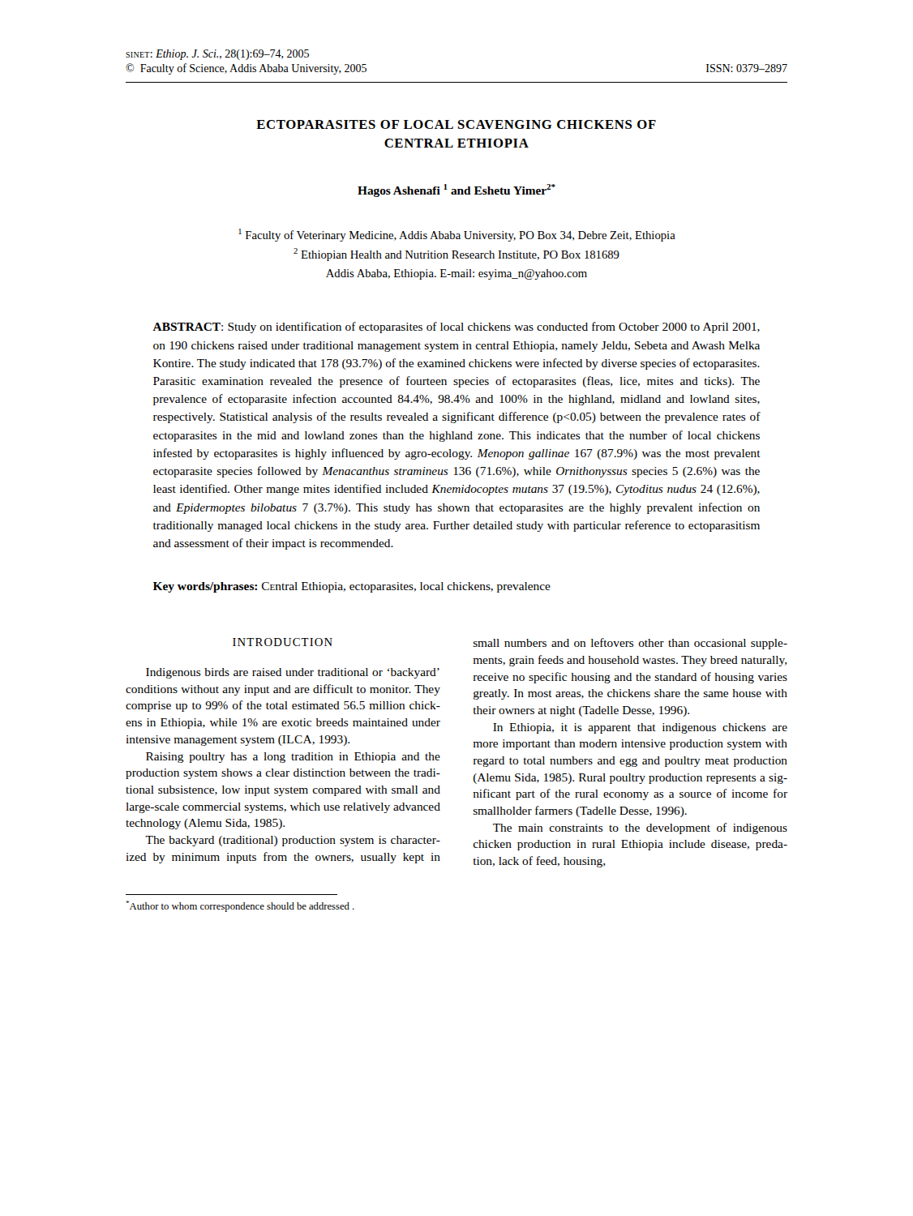sinet: Ethiop. J. Sci., 28(1):69–74, 2005
© Faculty of Science, Addis Ababa University, 2005
ISSN: 0379–2897
Ectoparasites of Local Scavenging Chickens of
Central Ethiopia
Hagos Ashenafi 1 and Eshetu Yimer2*
1 Faculty of Veterinary Medicine, Addis Ababa University, PO Box 34, Debre Zeit, Ethiopia
2 Ethiopian Health and Nutrition Research Institute, PO Box 181689
Addis Ababa, Ethiopia. E-mail: esyima_n@yahoo.com
ABSTRACT: Study on identification of ectoparasites of local chickens was conducted from October 2000 to April 2001, on 190 chickens raised under traditional management system in central Ethiopia, namely Jeldu, Sebeta and Awash Melka Kontire. The study indicated that 178 (93.7%) of the examined chickens were infected by diverse species of ectoparasites. Parasitic examination revealed the presence of fourteen species of ectoparasites (fleas, lice, mites and ticks). The prevalence of ectoparasite infection accounted 84.4%, 98.4% and 100% in the highland, midland and lowland sites, respectively. Statistical analysis of the results revealed a significant difference (p<0.05) between the prevalence rates of ectoparasites in the mid and lowland zones than the highland zone. This indicates that the number of local chickens infested by ectoparasites is highly influenced by agro-ecology. Menopon gallinae 167 (87.9%) was the most prevalent ectoparasite species followed by Menacanthus stramineus 136 (71.6%), while Ornithonyssus species 5 (2.6%) was the least identified. Other mange mites identified included Knemidocoptes mutans 37 (19.5%), Cytoditus nudus 24 (12.6%), and Epidermoptes bilobatus 7 (3.7%). This study has shown that ectoparasites are the highly prevalent infection on traditionally managed local chickens in the study area. Further detailed study with particular reference to ectoparasitism and assessment of their impact is recommended.
Key words/phrases: Central Ethiopia, ectoparasites, local chickens, prevalence
Introduction
Indigenous birds are raised under traditional or ‘backyard’ conditions without any input and are difficult to monitor. They comprise up to 99% of the total estimated 56.5 million chickens in Ethiopia, while 1% are exotic breeds maintained under intensive management system (ILCA, 1993).
Raising poultry has a long tradition in Ethiopia and the production system shows a clear distinction between the traditional subsistence, low input system compared with small and large-scale commercial systems, which use relatively advanced technology (Alemu Sida, 1985).
The backyard (traditional) production system is characterized by minimum inputs from the owners, usually kept in small numbers and on leftovers other than occasional supplements, grain feeds and household wastes. They breed naturally, receive no specific housing and the standard of housing varies greatly. In most areas, the chickens share the same house with their owners at night (Tadelle Desse, 1996).
In Ethiopia, it is apparent that indigenous chickens are more important than modern intensive production system with regard to total numbers and egg and poultry meat production (Alemu Sida, 1985). Rural poultry production represents a significant part of the rural economy as a source of income for smallholder farmers (Tadelle Desse, 1996).
The main constraints to the development of indigenous chicken production in rural Ethiopia include disease, predation, lack of feed, housing,
*Author to whom correspondence should be addressed .